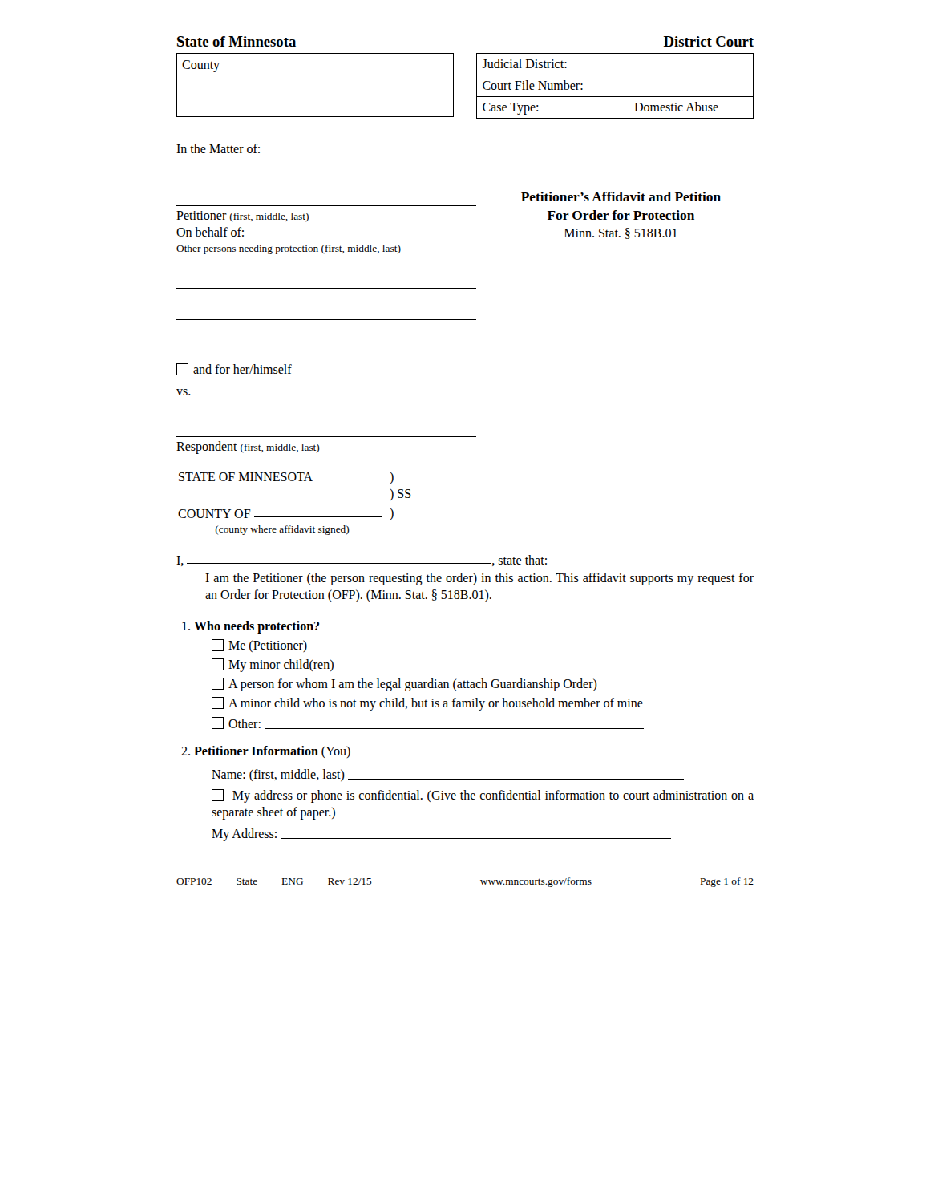State of Minnesota
District Court
County
| Judicial District: | |
| Court File Number: | |
| Case Type: | Domestic Abuse |
In the Matter of:
Petitioner (first, middle, last)
On behalf of:
Other persons needing protection (first, middle, last)
and for her/himself
vs.
Respondent (first, middle, last)
Petitioner’s Affidavit and Petition
For Order for Protection
Minn. Stat. § 518B.01
| STATE OF MINNESOTA | ) | |
| | ) SS |
| COUNTY OF | ) |
| (county where affidavit signed) | |
I, , state that:
I am the Petitioner (the person requesting the order) in this action. This affidavit supports my request for an Order for Protection (OFP). (Minn. Stat. § 518B.01).
Who needs protection?
Me (Petitioner)
My minor child(ren)
A person for whom I am the legal guardian (attach Guardianship Order)
A minor child who is not my child, but is a family or household member of mine
Other:
Petitioner Information (You)
Name: (first, middle, last)
My address or phone is confidential. (Give the confidential information to court administration on a separate sheet of paper.)
My Address:
OFP102 State ENG Rev 12/15
www.mncourts.gov/forms
Page 1 of 12